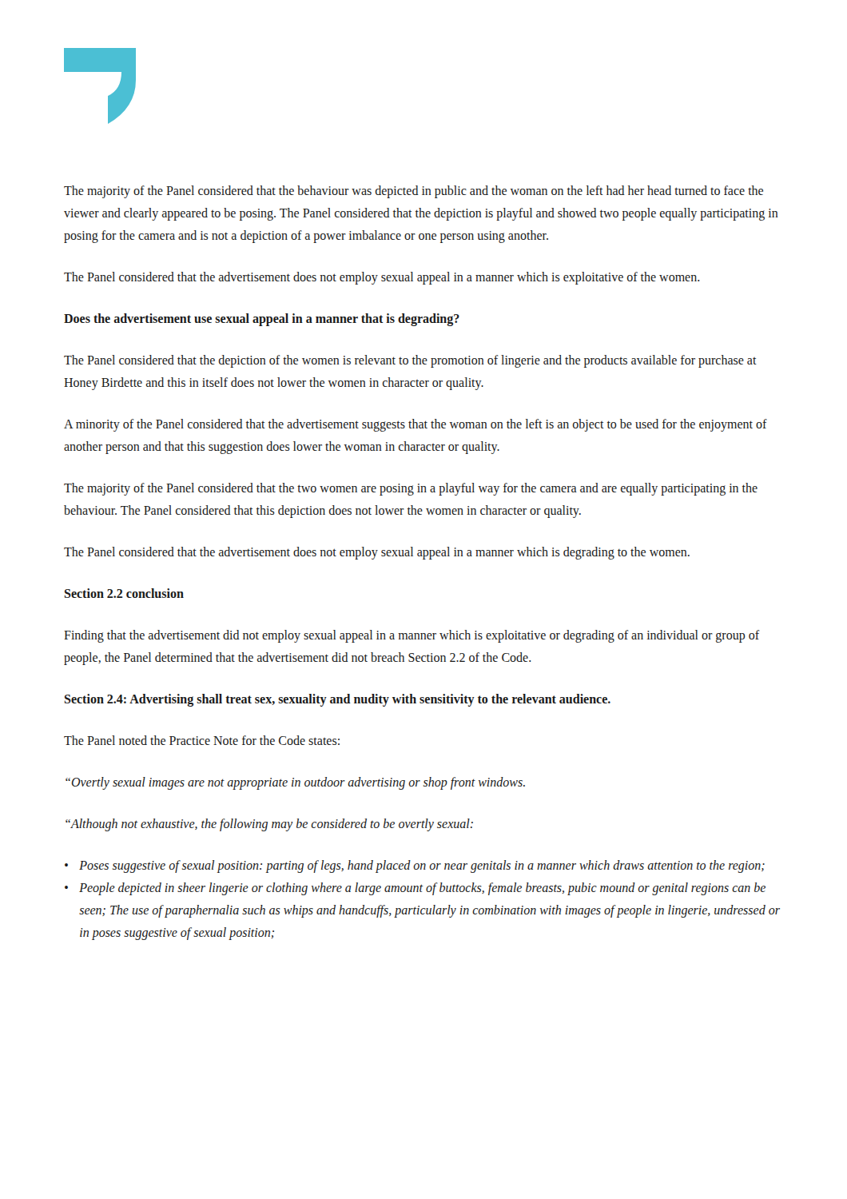The majority of the Panel considered that the behaviour was depicted in public and the woman on the left had her head turned to face the viewer and clearly appeared to be posing. The Panel considered that the depiction is playful and showed two people equally participating in posing for the camera and is not a depiction of a power imbalance or one person using another.
The Panel considered that the advertisement does not employ sexual appeal in a manner which is exploitative of the women.
Does the advertisement use sexual appeal in a manner that is degrading?
The Panel considered that the depiction of the women is relevant to the promotion of lingerie and the products available for purchase at Honey Birdette and this in itself does not lower the women in character or quality.
A minority of the Panel considered that the advertisement suggests that the woman on the left is an object to be used for the enjoyment of another person and that this suggestion does lower the woman in character or quality.
The majority of the Panel considered that the two women are posing in a playful way for the camera and are equally participating in the behaviour. The Panel considered that this depiction does not lower the women in character or quality.
The Panel considered that the advertisement does not employ sexual appeal in a manner which is degrading to the women.
Section 2.2 conclusion
Finding that the advertisement did not employ sexual appeal in a manner which is exploitative or degrading of an individual or group of people, the Panel determined that the advertisement did not breach Section 2.2 of the Code.
Section 2.4: Advertising shall treat sex, sexuality and nudity with sensitivity to the relevant audience.
The Panel noted the Practice Note for the Code states:
“Overtly sexual images are not appropriate in outdoor advertising or shop front windows.
“Although not exhaustive, the following may be considered to be overtly sexual:
Poses suggestive of sexual position: parting of legs, hand placed on or near genitals in a manner which draws attention to the region;
People depicted in sheer lingerie or clothing where a large amount of buttocks, female breasts, pubic mound or genital regions can be seen; The use of paraphernalia such as whips and handcuffs, particularly in combination with images of people in lingerie, undressed or in poses suggestive of sexual position;